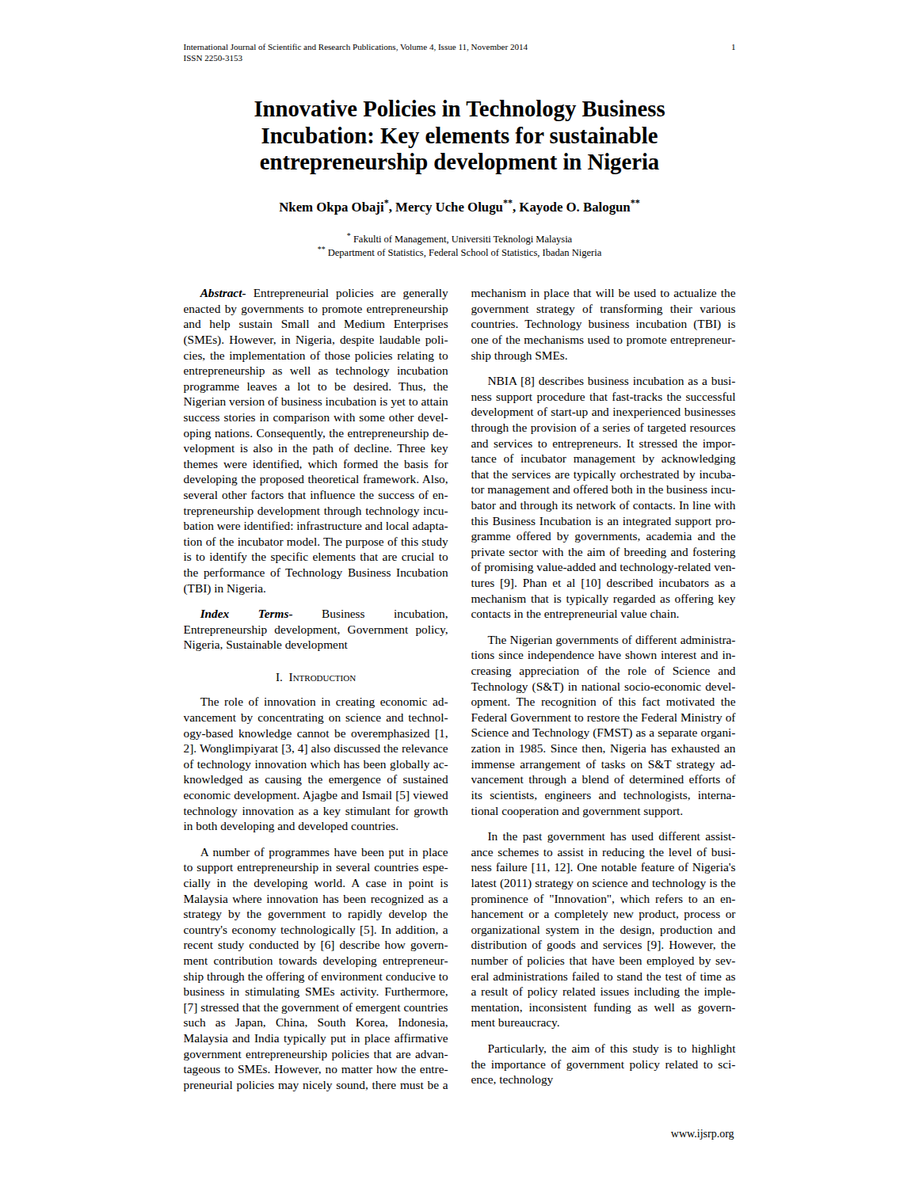International Journal of Scientific and Research Publications, Volume 4, Issue 11, November 2014
ISSN 2250-3153 1
Innovative Policies in Technology Business Incubation: Key elements for sustainable entrepreneurship development in Nigeria
Nkem Okpa Obaji*, Mercy Uche Olugu**, Kayode O. Balogun**
* Fakulti of Management, Universiti Teknologi Malaysia
** Department of Statistics, Federal School of Statistics, Ibadan Nigeria
Abstract- Entrepreneurial policies are generally enacted by governments to promote entrepreneurship and help sustain Small and Medium Enterprises (SMEs). However, in Nigeria, despite laudable policies, the implementation of those policies relating to entrepreneurship as well as technology incubation programme leaves a lot to be desired. Thus, the Nigerian version of business incubation is yet to attain success stories in comparison with some other developing nations. Consequently, the entrepreneurship development is also in the path of decline. Three key themes were identified, which formed the basis for developing the proposed theoretical framework. Also, several other factors that influence the success of entrepreneurship development through technology incubation were identified: infrastructure and local adaptation of the incubator model. The purpose of this study is to identify the specific elements that are crucial to the performance of Technology Business Incubation (TBI) in Nigeria.
Index Terms- Business incubation, Entrepreneurship development, Government policy, Nigeria, Sustainable development
I. Introduction
The role of innovation in creating economic advancement by concentrating on science and technology-based knowledge cannot be overemphasized [1, 2]. Wonglimpiyarat [3, 4] also discussed the relevance of technology innovation which has been globally acknowledged as causing the emergence of sustained economic development. Ajagbe and Ismail [5] viewed technology innovation as a key stimulant for growth in both developing and developed countries.
A number of programmes have been put in place to support entrepreneurship in several countries especially in the developing world. A case in point is Malaysia where innovation has been recognized as a strategy by the government to rapidly develop the country's economy technologically [5]. In addition, a recent study conducted by [6] describe how government contribution towards developing entrepreneurship through the offering of environment conducive to business in stimulating SMEs activity. Furthermore, [7] stressed that the government of emergent countries such as Japan, China, South Korea, Indonesia, Malaysia and India typically put in place affirmative government entrepreneurship policies that are advantageous to SMEs. However, no matter how the entrepreneurial policies may nicely sound, there must be a mechanism in place that will be used to actualize the government strategy of transforming their various countries. Technology business incubation (TBI) is one of the mechanisms used to promote entrepreneurship through SMEs.
NBIA [8] describes business incubation as a business support procedure that fast-tracks the successful development of start-up and inexperienced businesses through the provision of a series of targeted resources and services to entrepreneurs. It stressed the importance of incubator management by acknowledging that the services are typically orchestrated by incubator management and offered both in the business incubator and through its network of contacts. In line with this Business Incubation is an integrated support programme offered by governments, academia and the private sector with the aim of breeding and fostering of promising value-added and technology-related ventures [9]. Phan et al [10] described incubators as a mechanism that is typically regarded as offering key contacts in the entrepreneurial value chain.
The Nigerian governments of different administrations since independence have shown interest and increasing appreciation of the role of Science and Technology (S&T) in national socio-economic development. The recognition of this fact motivated the Federal Government to restore the Federal Ministry of Science and Technology (FMST) as a separate organization in 1985. Since then, Nigeria has exhausted an immense arrangement of tasks on S&T strategy advancement through a blend of determined efforts of its scientists, engineers and technologists, international cooperation and government support.
In the past government has used different assistance schemes to assist in reducing the level of business failure [11, 12]. One notable feature of Nigeria's latest (2011) strategy on science and technology is the prominence of "Innovation", which refers to an enhancement or a completely new product, process or organizational system in the design, production and distribution of goods and services [9]. However, the number of policies that have been employed by several administrations failed to stand the test of time as a result of policy related issues including the implementation, inconsistent funding as well as government bureaucracy.
Particularly, the aim of this study is to highlight the importance of government policy related to science, technology
www.ijsrp.org